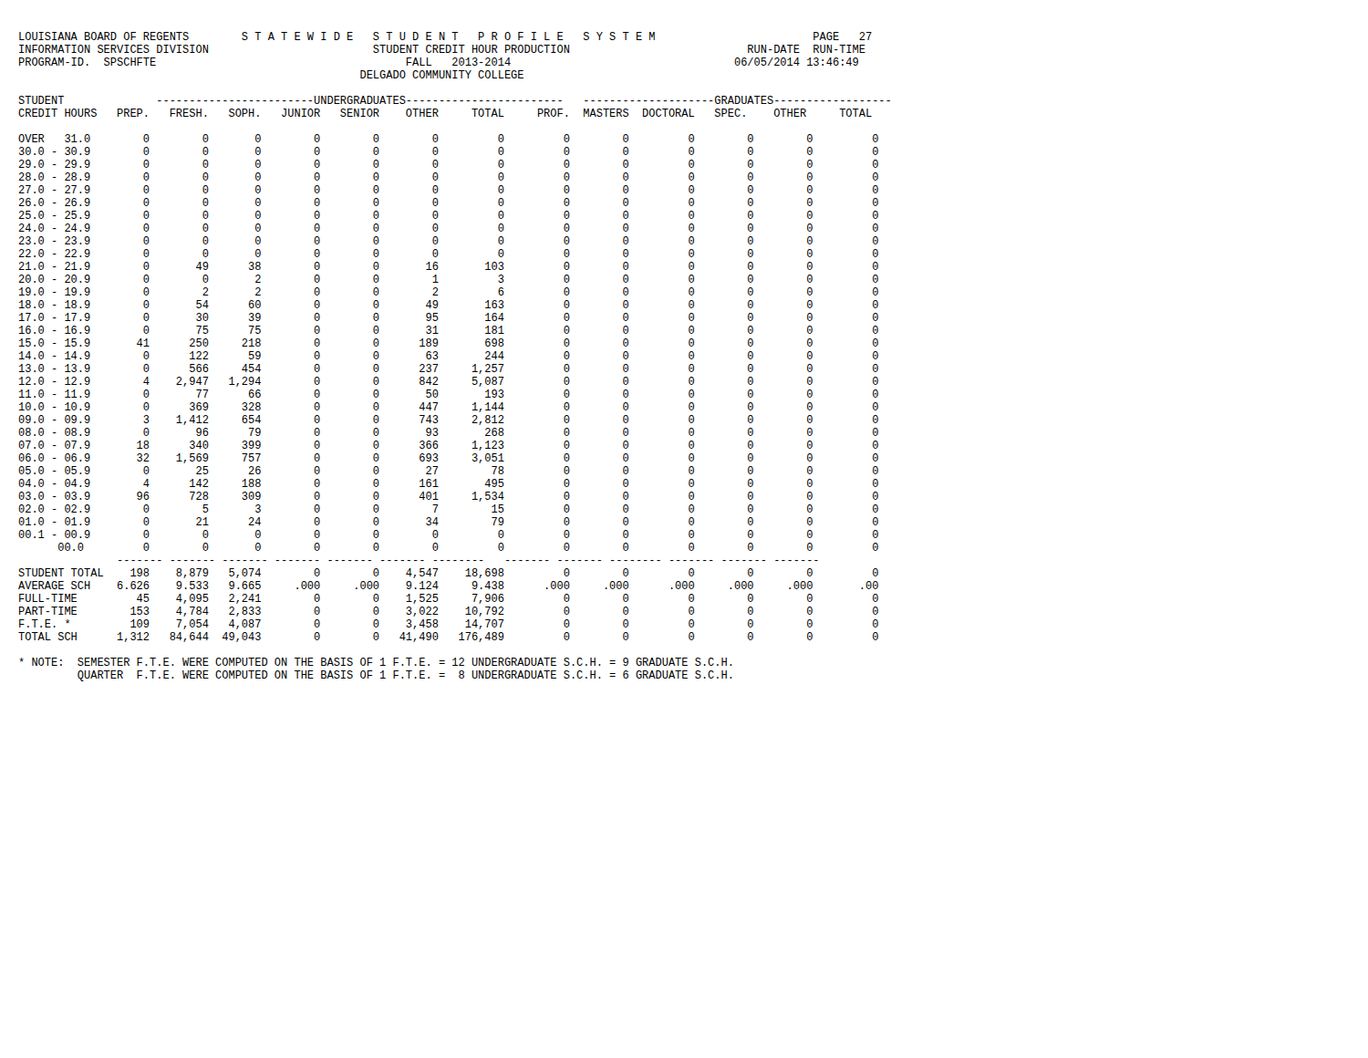LOUISIANA BOARD OF REGENTS S T A T E W I D E S T U D E N T P R O F I L E S Y S T E M PAGE 27 INFORMATION SERVICES DIVISION STUDENT CREDIT HOUR PRODUCTION RUN-DATE RUN-TIME PROGRAM-ID. SPSCHFTE FALL 2013-2014 06/05/2014 13:46:49 DELGADO COMMUNITY COLLEGE STUDENT ------------------------UNDERGRADUATES------------------------ --------------------GRADUATES------------------ CREDIT HOURS PREP. FRESH. SOPH. JUNIOR SENIOR OTHER TOTAL PROF. MASTERS DOCTORAL SPEC. OTHER TOTAL OVER 31.0 0 0 0 0 0 0 0 0 0 0 0 0 0 30.0 - 30.9 0 0 0 0 0 0 0 0 0 0 0 0 0 29.0 - 29.9 0 0 0 0 0 0 0 0 0 0 0 0 0 28.0 - 28.9 0 0 0 0 0 0 0 0 0 0 0 0 0 27.0 - 27.9 0 0 0 0 0 0 0 0 0 0 0 0 0 26.0 - 26.9 0 0 0 0 0 0 0 0 0 0 0 0 0 25.0 - 25.9 0 0 0 0 0 0 0 0 0 0 0 0 0 24.0 - 24.9 0 0 0 0 0 0 0 0 0 0 0 0 0 23.0 - 23.9 0 0 0 0 0 0 0 0 0 0 0 0 0 22.0 - 22.9 0 0 0 0 0 0 0 0 0 0 0 0 0 21.0 - 21.9 0 49 38 0 0 16 103 0 0 0 0 0 0 20.0 - 20.9 0 0 2 0 0 1 3 0 0 0 0 0 0 19.0 - 19.9 0 2 2 0 0 2 6 0 0 0 0 0 0 18.0 - 18.9 0 54 60 0 0 49 163 0 0 0 0 0 0 17.0 - 17.9 0 30 39 0 0 95 164 0 0 0 0 0 0 16.0 - 16.9 0 75 75 0 0 31 181 0 0 0 0 0 0 15.0 - 15.9 41 250 218 0 0 189 698 0 0 0 0 0 0 14.0 - 14.9 0 122 59 0 0 63 244 0 0 0 0 0 0 13.0 - 13.9 0 566 454 0 0 237 1,257 0 0 0 0 0 0 12.0 - 12.9 4 2,947 1,294 0 0 842 5,087 0 0 0 0 0 0 11.0 - 11.9 0 77 66 0 0 50 193 0 0 0 0 0 0 10.0 - 10.9 0 369 328 0 0 447 1,144 0 0 0 0 0 0 09.0 - 09.9 3 1,412 654 0 0 743 2,812 0 0 0 0 0 0 08.0 - 08.9 0 96 79 0 0 93 268 0 0 0 0 0 0 07.0 - 07.9 18 340 399 0 0 366 1,123 0 0 0 0 0 0 06.0 - 06.9 32 1,569 757 0 0 693 3,051 0 0 0 0 0 0 05.0 - 05.9 0 25 26 0 0 27 78 0 0 0 0 0 0 04.0 - 04.9 4 142 188 0 0 161 495 0 0 0 0 0 0 03.0 - 03.9 96 728 309 0 0 401 1,534 0 0 0 0 0 0 02.0 - 02.9 0 5 3 0 0 7 15 0 0 0 0 0 0 01.0 - 01.9 0 21 24 0 0 34 79 0 0 0 0 0 0 00.1 - 00.9 0 0 0 0 0 0 0 0 0 0 0 0 0 00.0 0 0 0 0 0 0 0 0 0 0 0 0 0 ------- ------- ------- ------- ------- ------- -------- ------- ------- -------- ------- ------- ------- STUDENT TOTAL 198 8,879 5,074 0 0 4,547 18,698 0 0 0 0 0 0 AVERAGE SCH 6.626 9.533 9.665 .000 .000 9.124 9.438 .000 .000 .000 .000 .000 .00 FULL-TIME 45 4,095 2,241 0 0 1,525 7,906 0 0 0 0 0 0 PART-TIME 153 4,784 2,833 0 0 3,022 10,792 0 0 0 0 0 0 F.T.E. * 109 7,054 4,087 0 0 3,458 14,707 0 0 0 0 0 0 TOTAL SCH 1,312 84,644 49,043 0 0 41,490 176,489 0 0 0 0 0 0 * NOTE: SEMESTER F.T.E. WERE COMPUTED ON THE BASIS OF 1 F.T.E. = 12 UNDERGRADUATE S.C.H. = 9 GRADUATE S.C.H. QUARTER F.T.E. WERE COMPUTED ON THE BASIS OF 1 F.T.E. = 8 UNDERGRADUATE S.C.H. = 6 GRADUATE S.C.H.